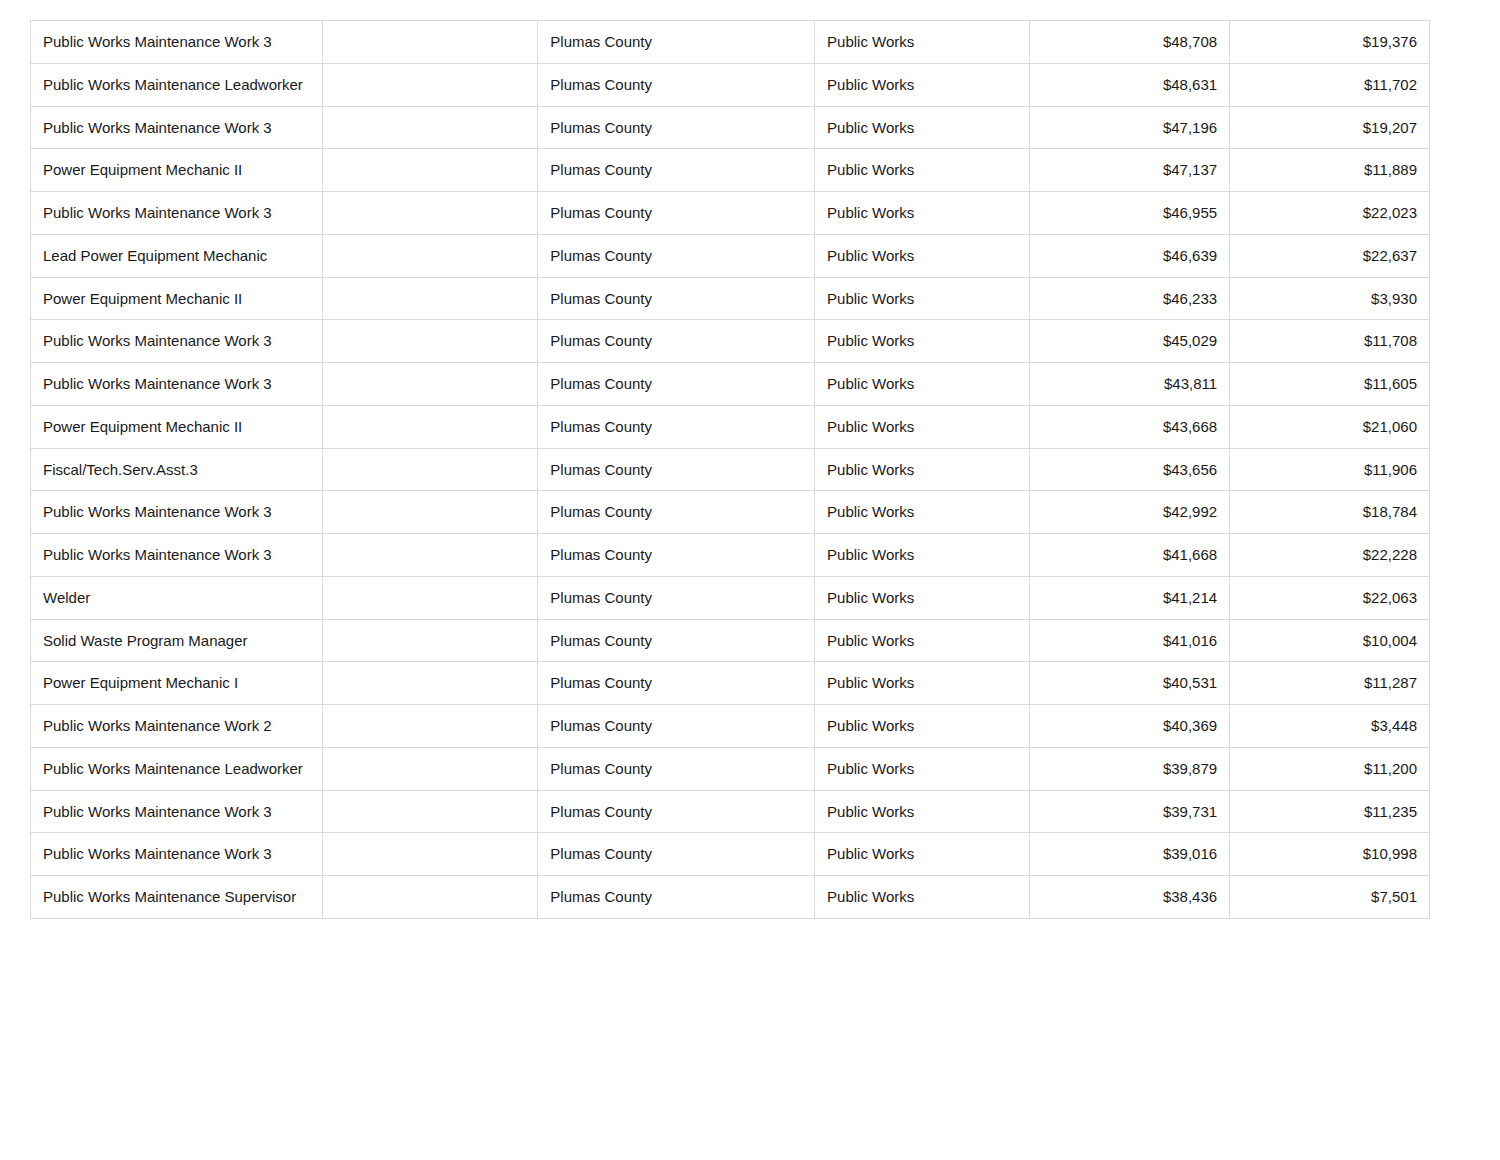| Public Works Maintenance Work 3 | | Plumas County | Public Works | $48,708 | $19,376 |
| Public Works Maintenance Leadworker | | Plumas County | Public Works | $48,631 | $11,702 |
| Public Works Maintenance Work 3 | | Plumas County | Public Works | $47,196 | $19,207 |
| Power Equipment Mechanic II | | Plumas County | Public Works | $47,137 | $11,889 |
| Public Works Maintenance Work 3 | | Plumas County | Public Works | $46,955 | $22,023 |
| Lead Power Equipment Mechanic | | Plumas County | Public Works | $46,639 | $22,637 |
| Power Equipment Mechanic II | | Plumas County | Public Works | $46,233 | $3,930 |
| Public Works Maintenance Work 3 | | Plumas County | Public Works | $45,029 | $11,708 |
| Public Works Maintenance Work 3 | | Plumas County | Public Works | $43,811 | $11,605 |
| Power Equipment Mechanic II | | Plumas County | Public Works | $43,668 | $21,060 |
| Fiscal/Tech.Serv.Asst.3 | | Plumas County | Public Works | $43,656 | $11,906 |
| Public Works Maintenance Work 3 | | Plumas County | Public Works | $42,992 | $18,784 |
| Public Works Maintenance Work 3 | | Plumas County | Public Works | $41,668 | $22,228 |
| Welder | | Plumas County | Public Works | $41,214 | $22,063 |
| Solid Waste Program Manager | | Plumas County | Public Works | $41,016 | $10,004 |
| Power Equipment Mechanic I | | Plumas County | Public Works | $40,531 | $11,287 |
| Public Works Maintenance Work 2 | | Plumas County | Public Works | $40,369 | $3,448 |
| Public Works Maintenance Leadworker | | Plumas County | Public Works | $39,879 | $11,200 |
| Public Works Maintenance Work 3 | | Plumas County | Public Works | $39,731 | $11,235 |
| Public Works Maintenance Work 3 | | Plumas County | Public Works | $39,016 | $10,998 |
| Public Works Maintenance Supervisor | | Plumas County | Public Works | $38,436 | $7,501 |